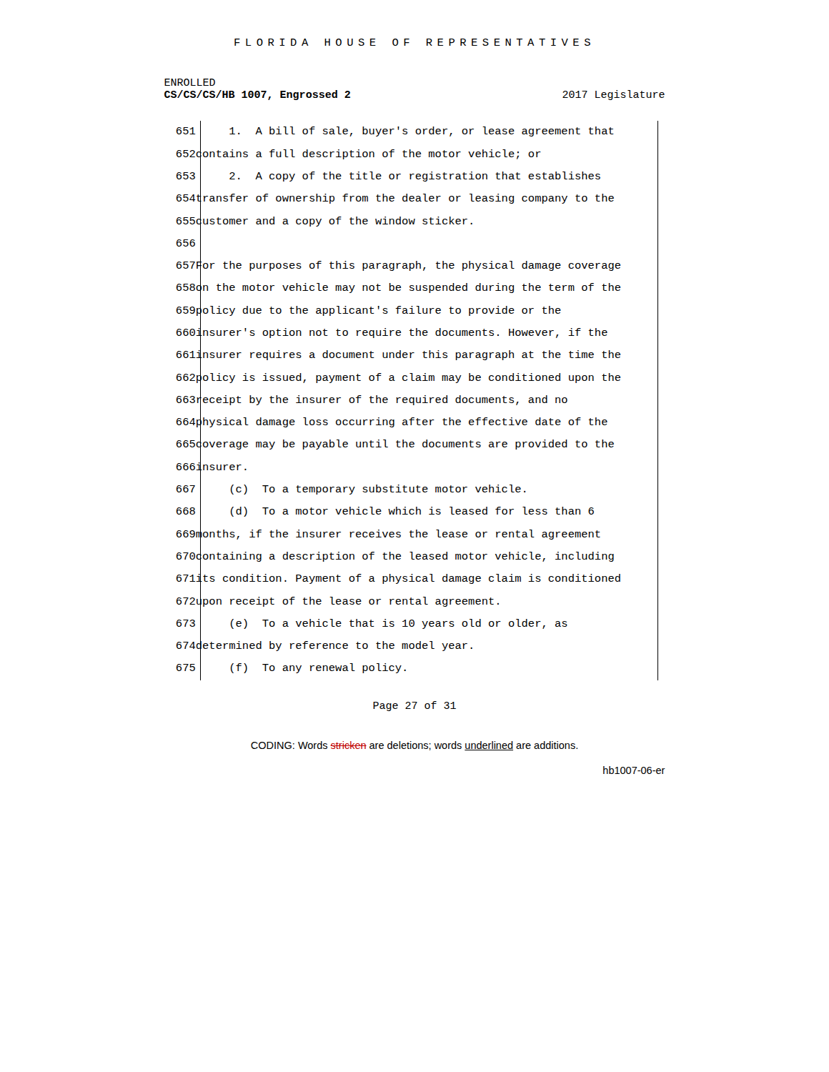FLORIDA HOUSE OF REPRESENTATIVES
ENROLLED
CS/CS/CS/HB 1007, Engrossed 2 2017 Legislature
| 651 | 1. A bill of sale, buyer's order, or lease agreement that |
| 652 | contains a full description of the motor vehicle; or |
| 653 | 2. A copy of the title or registration that establishes |
| 654 | transfer of ownership from the dealer or leasing company to the |
| 655 | customer and a copy of the window sticker. |
| 656 | |
| 657 | For the purposes of this paragraph, the physical damage coverage |
| 658 | on the motor vehicle may not be suspended during the term of the |
| 659 | policy due to the applicant's failure to provide or the |
| 660 | insurer's option not to require the documents. However, if the |
| 661 | insurer requires a document under this paragraph at the time the |
| 662 | policy is issued, payment of a claim may be conditioned upon the |
| 663 | receipt by the insurer of the required documents, and no |
| 664 | physical damage loss occurring after the effective date of the |
| 665 | coverage may be payable until the documents are provided to the |
| 666 | insurer. |
| 667 | (c) To a temporary substitute motor vehicle. |
| 668 | (d) To a motor vehicle which is leased for less than 6 |
| 669 | months, if the insurer receives the lease or rental agreement |
| 670 | containing a description of the leased motor vehicle, including |
| 671 | its condition. Payment of a physical damage claim is conditioned |
| 672 | upon receipt of the lease or rental agreement. |
| 673 | (e) To a vehicle that is 10 years old or older, as |
| 674 | determined by reference to the model year. |
| 675 | (f) To any renewal policy. |
Page 27 of 31
CODING: Words stricken are deletions; words underlined are additions.
hb1007-06-er